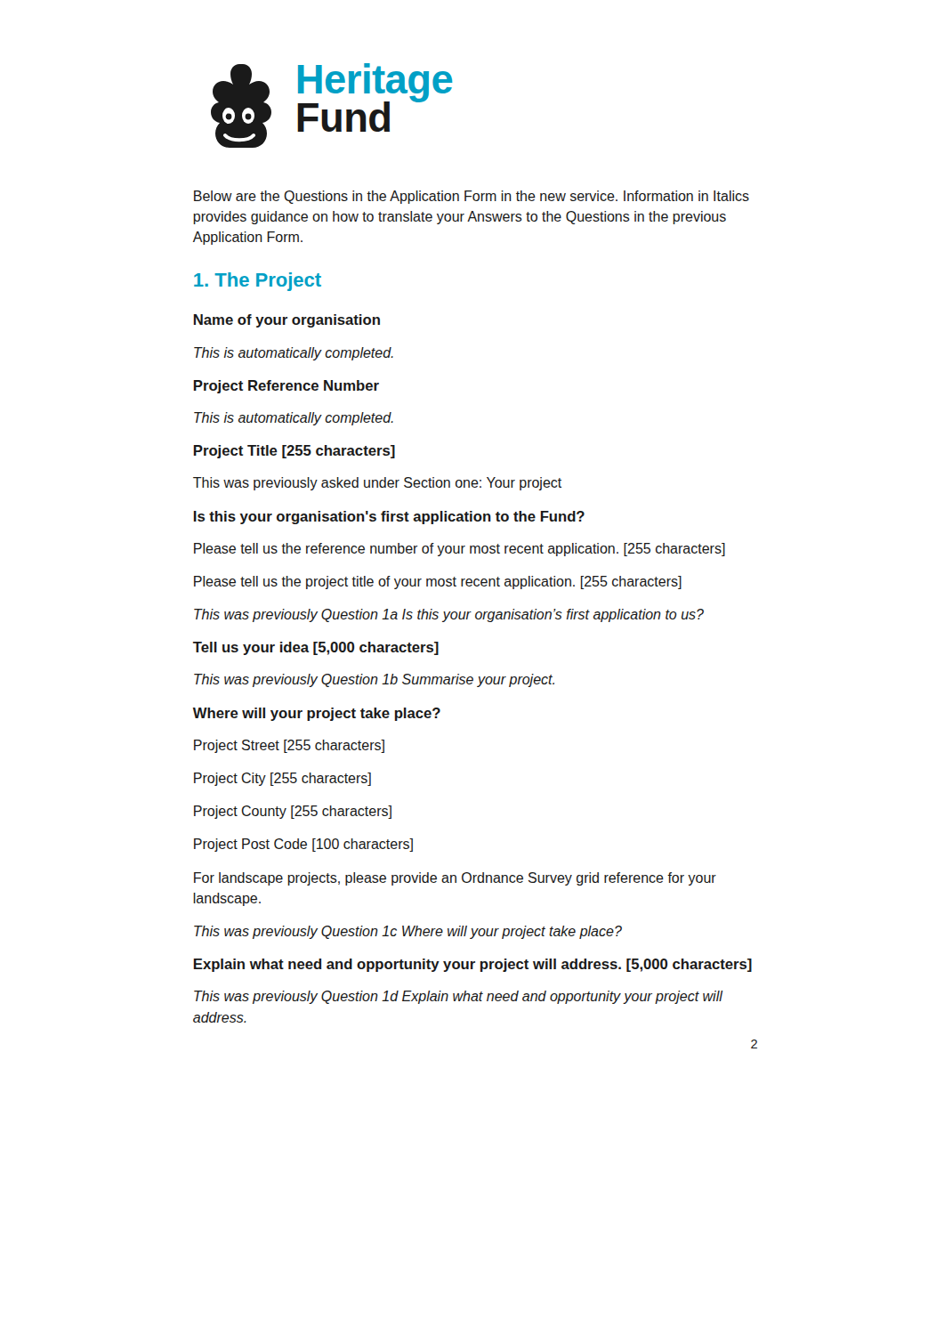Heritage Fund
Below are the Questions in the Application Form in the new service. Information in Italics provides guidance on how to translate your Answers to the Questions in the previous Application Form.
1. The Project
Name of your organisation
This is automatically completed.
Project Reference Number
This is automatically completed.
Project Title [255 characters]
This was previously asked under Section one: Your project
Is this your organisation's first application to the Fund?
Please tell us the reference number of your most recent application. [255 characters]
Please tell us the project title of your most recent application. [255 characters]
This was previously Question 1a Is this your organisation’s first application to us?
Tell us your idea [5,000 characters]
This was previously Question 1b Summarise your project.
Where will your project take place?
Project Street [255 characters]
Project City [255 characters]
Project County [255 characters]
Project Post Code [100 characters]
For landscape projects, please provide an Ordnance Survey grid reference for your landscape.
This was previously Question 1c Where will your project take place?
Explain what need and opportunity your project will address. [5,000 characters]
This was previously Question 1d Explain what need and opportunity your project will address.
2